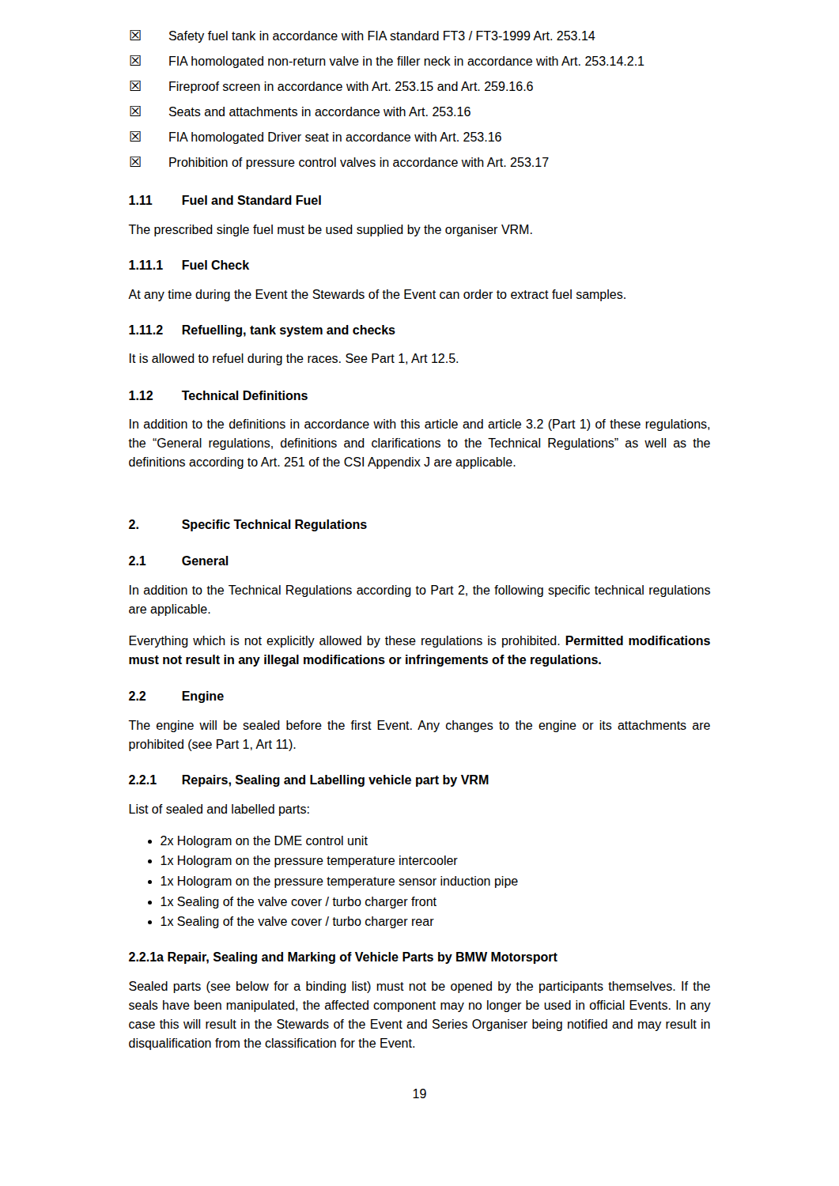Safety fuel tank in accordance with FIA standard FT3 / FT3-1999 Art. 253.14
FIA homologated non-return valve in the filler neck in accordance with Art. 253.14.2.1
Fireproof screen in accordance with Art. 253.15 and Art. 259.16.6
Seats and attachments in accordance with Art. 253.16
FIA homologated Driver seat in accordance with Art. 253.16
Prohibition of pressure control valves in accordance with Art. 253.17
1.11 Fuel and Standard Fuel
The prescribed single fuel must be used supplied by the organiser VRM.
1.11.1 Fuel Check
At any time during the Event the Stewards of the Event can order to extract fuel samples.
1.11.2 Refuelling, tank system and checks
It is allowed to refuel during the races. See Part 1, Art 12.5.
1.12 Technical Definitions
In addition to the definitions in accordance with this article and article 3.2 (Part 1) of these regulations, the “General regulations, definitions and clarifications to the Technical Regulations” as well as the definitions according to Art. 251 of the CSI Appendix J are applicable.
2. Specific Technical Regulations
2.1 General
In addition to the Technical Regulations according to Part 2, the following specific technical regulations are applicable.
Everything which is not explicitly allowed by these regulations is prohibited. Permitted modifications must not result in any illegal modifications or infringements of the regulations.
2.2 Engine
The engine will be sealed before the first Event. Any changes to the engine or its attachments are prohibited (see Part 1, Art 11).
2.2.1 Repairs, Sealing and Labelling vehicle part by VRM
List of sealed and labelled parts:
2x Hologram on the DME control unit
1x Hologram on the pressure temperature intercooler
1x Hologram on the pressure temperature sensor induction pipe
1x Sealing of the valve cover / turbo charger front
1x Sealing of the valve cover / turbo charger rear
2.2.1a Repair, Sealing and Marking of Vehicle Parts by BMW Motorsport
Sealed parts (see below for a binding list) must not be opened by the participants themselves. If the seals have been manipulated, the affected component may no longer be used in official Events. In any case this will result in the Stewards of the Event and Series Organiser being notified and may result in disqualification from the classification for the Event.
19